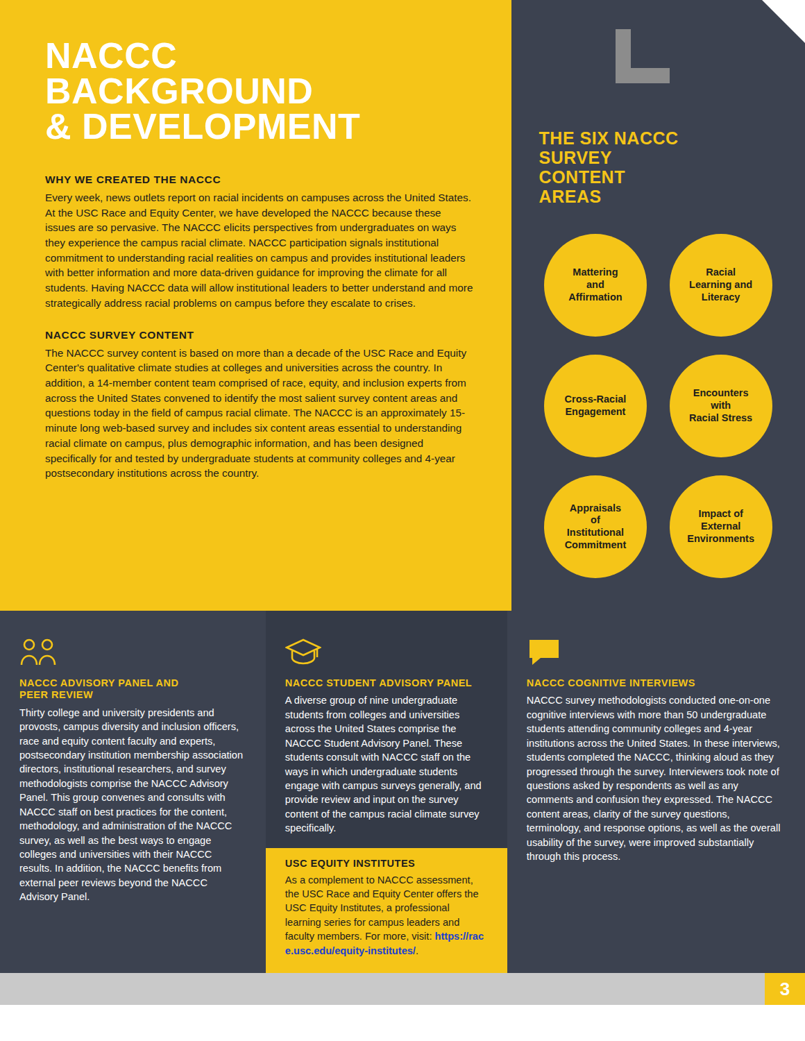NACCC
Background
& Development
Why we created the NACCC
Every week, news outlets report on racial incidents on campuses across the United States. At the USC Race and Equity Center, we have developed the NACCC because these issues are so pervasive. The NACCC elicits perspectives from undergraduates on ways they experience the campus racial climate. NACCC participation signals institutional commitment to understanding racial realities on campus and provides institutional leaders with better information and more data-driven guidance for improving the climate for all students. Having NACCC data will allow institutional leaders to better understand and more strategically address racial problems on campus before they escalate to crises.
NACCC Survey Content
The NACCC survey content is based on more than a decade of the USC Race and Equity Center's qualitative climate studies at colleges and universities across the country. In addition, a 14-member content team comprised of race, equity, and inclusion experts from across the United States convened to identify the most salient survey content areas and questions today in the field of campus racial climate. The NACCC is an approximately 15-minute long web-based survey and includes six content areas essential to understanding racial climate on campus, plus demographic information, and has been designed specifically for and tested by undergraduate students at community colleges and 4-year postsecondary institutions across the country.
The Six NACCC
Survey
Content
Areas
Mattering
and
Affirmation
Racial
Learning and
Literacy
Cross-Racial
Engagement
Encounters
with
Racial Stress
Appraisals
of
Institutional
Commitment
Impact of
External
Environments
NACCC Advisory Panel and
Peer Review
Thirty college and university presidents and provosts, campus diversity and inclusion officers, race and equity content faculty and experts, postsecondary institution membership association directors, institutional researchers, and survey methodologists comprise the NACCC Advisory Panel. This group convenes and consults with NACCC staff on best practices for the content, methodology, and administration of the NACCC survey, as well as the best ways to engage colleges and universities with their NACCC results. In addition, the NACCC benefits from external peer reviews beyond the NACCC Advisory Panel.
NACCC Student Advisory Panel
A diverse group of nine undergraduate students from colleges and universities across the United States comprise the NACCC Student Advisory Panel. These students consult with NACCC staff on the ways in which undergraduate students engage with campus surveys generally, and provide review and input on the survey content of the campus racial climate survey specifically.
USC Equity Institutes
As a complement to NACCC assessment, the USC Race and Equity Center offers the USC Equity Institutes, a professional learning series for campus leaders and faculty members. For more, visit: https://race.usc.edu/equity-institutes/.
NACCC Cognitive Interviews
NACCC survey methodologists conducted one-on-one cognitive interviews with more than 50 undergraduate students attending community colleges and 4-year institutions across the United States. In these interviews, students completed the NACCC, thinking aloud as they progressed through the survey. Interviewers took note of questions asked by respondents as well as any comments and confusion they expressed. The NACCC content areas, clarity of the survey questions, terminology, and response options, as well as the overall usability of the survey, were improved substantially through this process.
3